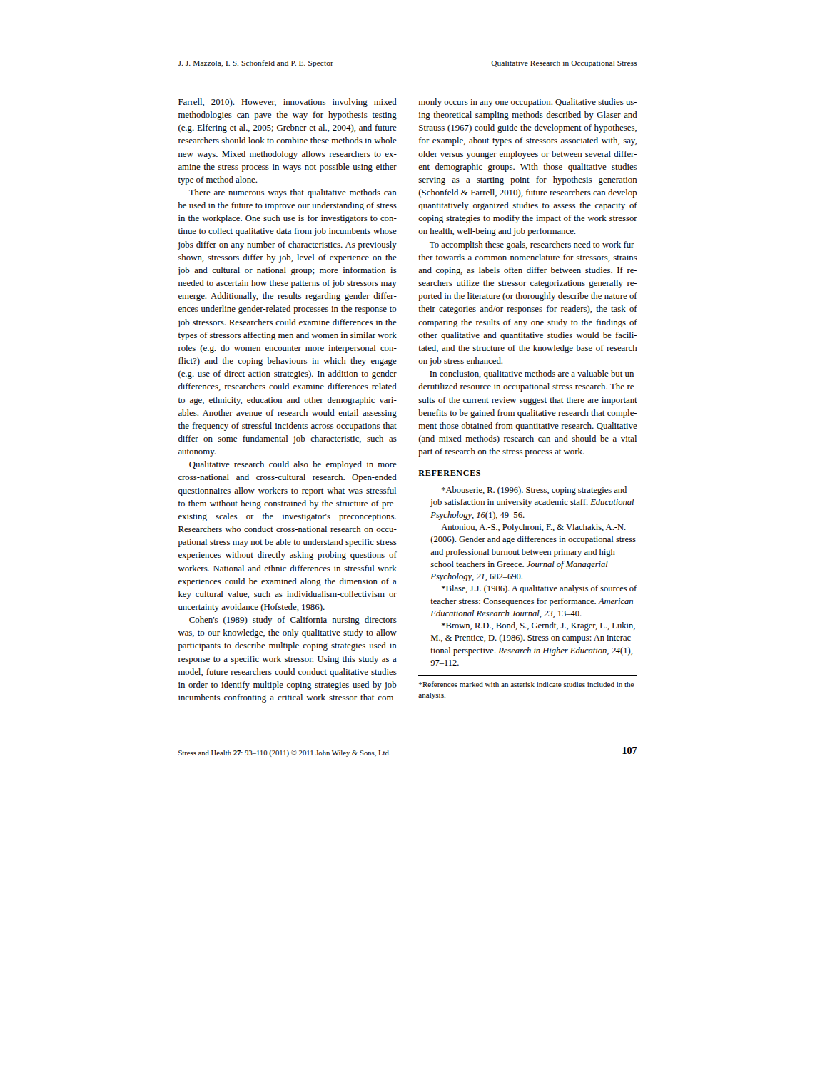J. J. Mazzola, I. S. Schonfeld and P. E. Spector
Qualitative Research in Occupational Stress
Farrell, 2010). However, innovations involving mixed methodologies can pave the way for hypothesis testing (e.g. Elfering et al., 2005; Grebner et al., 2004), and future researchers should look to combine these methods in whole new ways. Mixed methodology allows researchers to examine the stress process in ways not possible using either type of method alone.
There are numerous ways that qualitative methods can be used in the future to improve our understanding of stress in the workplace. One such use is for investigators to continue to collect qualitative data from job incumbents whose jobs differ on any number of characteristics. As previously shown, stressors differ by job, level of experience on the job and cultural or national group; more information is needed to ascertain how these patterns of job stressors may emerge. Additionally, the results regarding gender differences underline gender-related processes in the response to job stressors. Researchers could examine differences in the types of stressors affecting men and women in similar work roles (e.g. do women encounter more interpersonal conflict?) and the coping behaviours in which they engage (e.g. use of direct action strategies). In addition to gender differences, researchers could examine differences related to age, ethnicity, education and other demographic variables. Another avenue of research would entail assessing the frequency of stressful incidents across occupations that differ on some fundamental job characteristic, such as autonomy.
Qualitative research could also be employed in more cross-national and cross-cultural research. Open-ended questionnaires allow workers to report what was stressful to them without being constrained by the structure of pre-existing scales or the investigator's preconceptions. Researchers who conduct cross-national research on occupational stress may not be able to understand specific stress experiences without directly asking probing questions of workers. National and ethnic differences in stressful work experiences could be examined along the dimension of a key cultural value, such as individualism-collectivism or uncertainty avoidance (Hofstede, 1986).
Cohen's (1989) study of California nursing directors was, to our knowledge, the only qualitative study to allow participants to describe multiple coping strategies used in response to a specific work stressor. Using this study as a model, future researchers could conduct qualitative studies in order to identify multiple coping strategies used by job incumbents confronting a critical work stressor that commonly occurs in any one occupation. Qualitative studies using theoretical sampling methods described by Glaser and Strauss (1967) could guide the development of hypotheses, for example, about types of stressors associated with, say, older versus younger employees or between several different demographic groups. With those qualitative studies serving as a starting point for hypothesis generation (Schonfeld & Farrell, 2010), future researchers can develop quantitatively organized studies to assess the capacity of coping strategies to modify the impact of the work stressor on health, well-being and job performance.
To accomplish these goals, researchers need to work further towards a common nomenclature for stressors, strains and coping, as labels often differ between studies. If researchers utilize the stressor categorizations generally reported in the literature (or thoroughly describe the nature of their categories and/or responses for readers), the task of comparing the results of any one study to the findings of other qualitative and quantitative studies would be facilitated, and the structure of the knowledge base of research on job stress enhanced.
In conclusion, qualitative methods are a valuable but underutilized resource in occupational stress research. The results of the current review suggest that there are important benefits to be gained from qualitative research that complement those obtained from quantitative research. Qualitative (and mixed methods) research can and should be a vital part of research on the stress process at work.
REFERENCES
*Abouserie, R. (1996). Stress, coping strategies and job satisfaction in university academic staff. Educational Psychology, 16(1), 49–56.
Antoniou, A.-S., Polychroni, F., & Vlachakis, A.-N. (2006). Gender and age differences in occupational stress and professional burnout between primary and high school teachers in Greece. Journal of Managerial Psychology, 21, 682–690.
*Blase, J.J. (1986). A qualitative analysis of sources of teacher stress: Consequences for performance. American Educational Research Journal, 23, 13–40.
*Brown, R.D., Bond, S., Gerndt, J., Krager, L., Lukin, M., & Prentice, D. (1986). Stress on campus: An interactional perspective. Research in Higher Education, 24(1), 97–112.
*References marked with an asterisk indicate studies included in the analysis.
Stress and Health 27: 93–110 (2011) © 2011 John Wiley & Sons, Ltd.
107